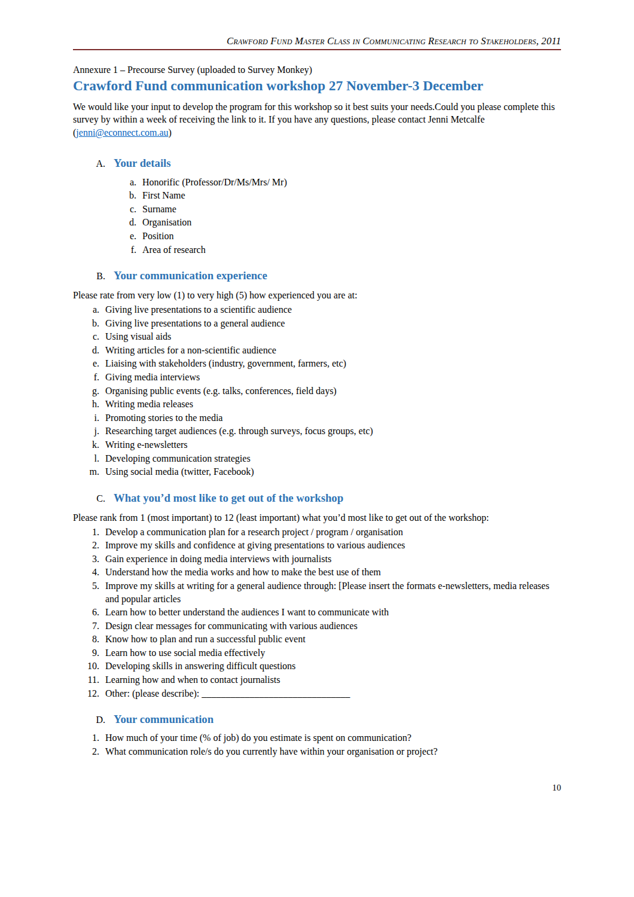Crawford Fund Master Class in Communicating Research to Stakeholders, 2011
Annexure 1 – Precourse Survey (uploaded to Survey Monkey)
Crawford Fund communication workshop 27 November-3 December
We would like your input to develop the program for this workshop so it best suits your needs.Could you please complete this survey by within a week of receiving the link to it. If you have any questions, please contact Jenni Metcalfe (jenni@econnect.com.au)
A.
Your details
Honorific (Professor/Dr/Ms/Mrs/ Mr)
First Name
Surname
Organisation
Position
Area of research
B.
Your communication experience
Please rate from very low (1) to very high (5) how experienced you are at:
Giving live presentations to a scientific audience
Giving live presentations to a general audience
Using visual aids
Writing articles for a non-scientific audience
Liaising with stakeholders (industry, government, farmers, etc)
Giving media interviews
Organising public events (e.g. talks, conferences, field days)
Writing media releases
Promoting stories to the media
Researching target audiences (e.g. through surveys, focus groups, etc)
Writing e-newsletters
Developing communication strategies
Using social media (twitter, Facebook)
C.
What you’d most like to get out of the workshop
Please rank from 1 (most important) to 12 (least important) what you’d most like to get out of the workshop:
Develop a communication plan for a research project / program / organisation
Improve my skills and confidence at giving presentations to various audiences
Gain experience in doing media interviews with journalists
Understand how the media works and how to make the best use of them
Improve my skills at writing for a general audience through: [Please insert the formats e-newsletters, media releases and popular articles
Learn how to better understand the audiences I want to communicate with
Design clear messages for communicating with various audiences
Know how to plan and run a successful public event
Learn how to use social media effectively
Developing skills in answering difficult questions
Learning how and when to contact journalists
Other: (please describe): _______________________________
D.
Your communication
How much of your time (% of job) do you estimate is spent on communication?
What communication role/s do you currently have within your organisation or project?
10